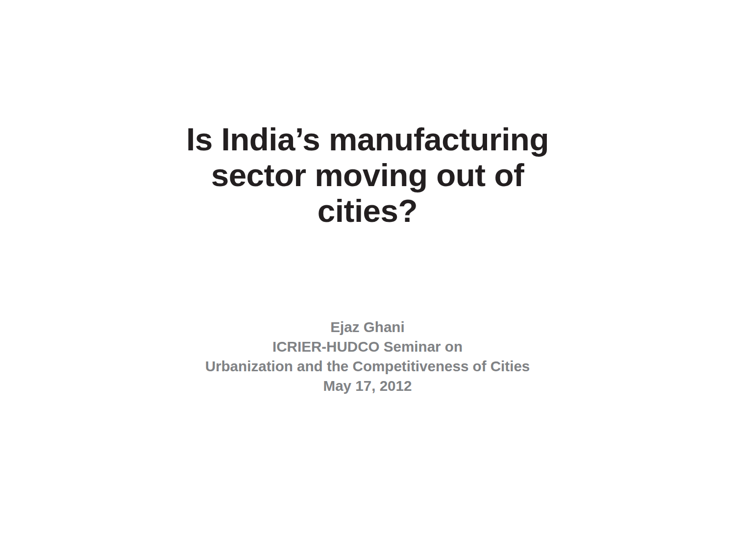Is India’s manufacturing sector moving out of cities?
Ejaz Ghani
ICRIER-HUDCO Seminar on
Urbanization and the Competitiveness of Cities
May 17, 2012